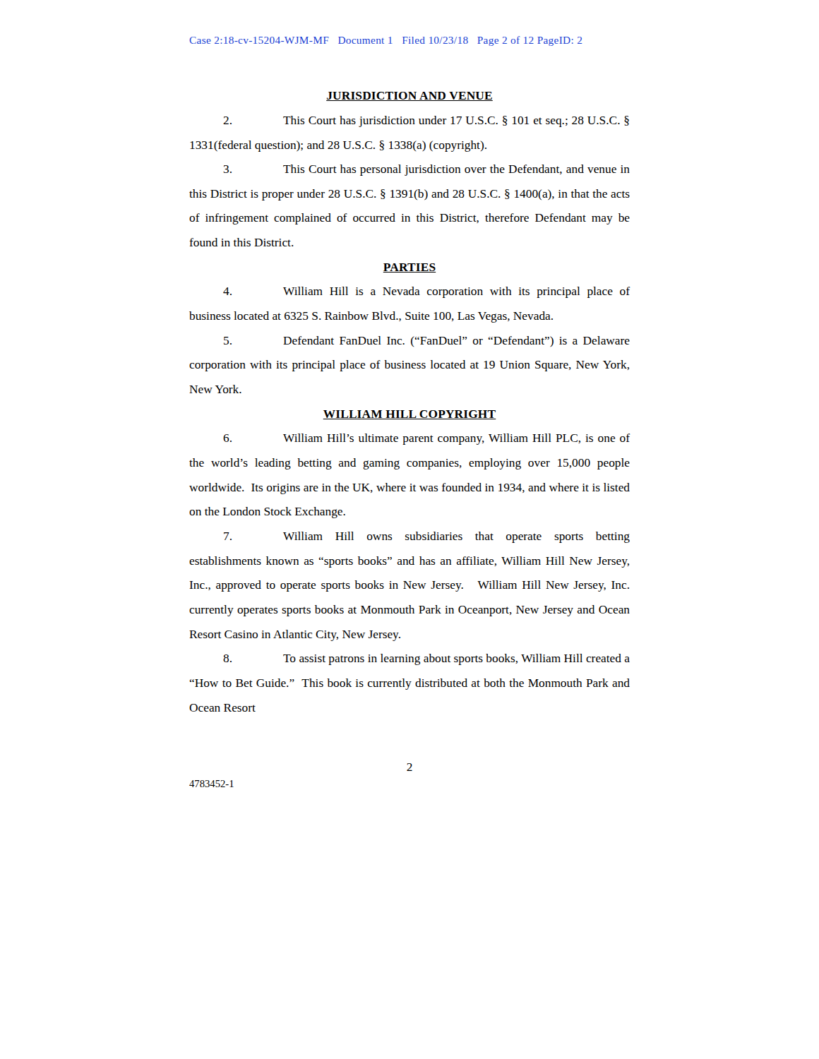Case 2:18-cv-15204-WJM-MF Document 1 Filed 10/23/18 Page 2 of 12 PageID: 2
JURISDICTION AND VENUE
2. This Court has jurisdiction under 17 U.S.C. § 101 et seq.; 28 U.S.C. § 1331(federal question); and 28 U.S.C. § 1338(a) (copyright).
3. This Court has personal jurisdiction over the Defendant, and venue in this District is proper under 28 U.S.C. § 1391(b) and 28 U.S.C. § 1400(a), in that the acts of infringement complained of occurred in this District, therefore Defendant may be found in this District.
PARTIES
4. William Hill is a Nevada corporation with its principal place of business located at 6325 S. Rainbow Blvd., Suite 100, Las Vegas, Nevada.
5. Defendant FanDuel Inc. (“FanDuel” or “Defendant”) is a Delaware corporation with its principal place of business located at 19 Union Square, New York, New York.
WILLIAM HILL COPYRIGHT
6. William Hill’s ultimate parent company, William Hill PLC, is one of the world’s leading betting and gaming companies, employing over 15,000 people worldwide. Its origins are in the UK, where it was founded in 1934, and where it is listed on the London Stock Exchange.
7. William Hill owns subsidiaries that operate sports betting establishments known as “sports books” and has an affiliate, William Hill New Jersey, Inc., approved to operate sports books in New Jersey. William Hill New Jersey, Inc. currently operates sports books at Monmouth Park in Oceanport, New Jersey and Ocean Resort Casino in Atlantic City, New Jersey.
8. To assist patrons in learning about sports books, William Hill created a “How to Bet Guide.” This book is currently distributed at both the Monmouth Park and Ocean Resort
2
4783452-1